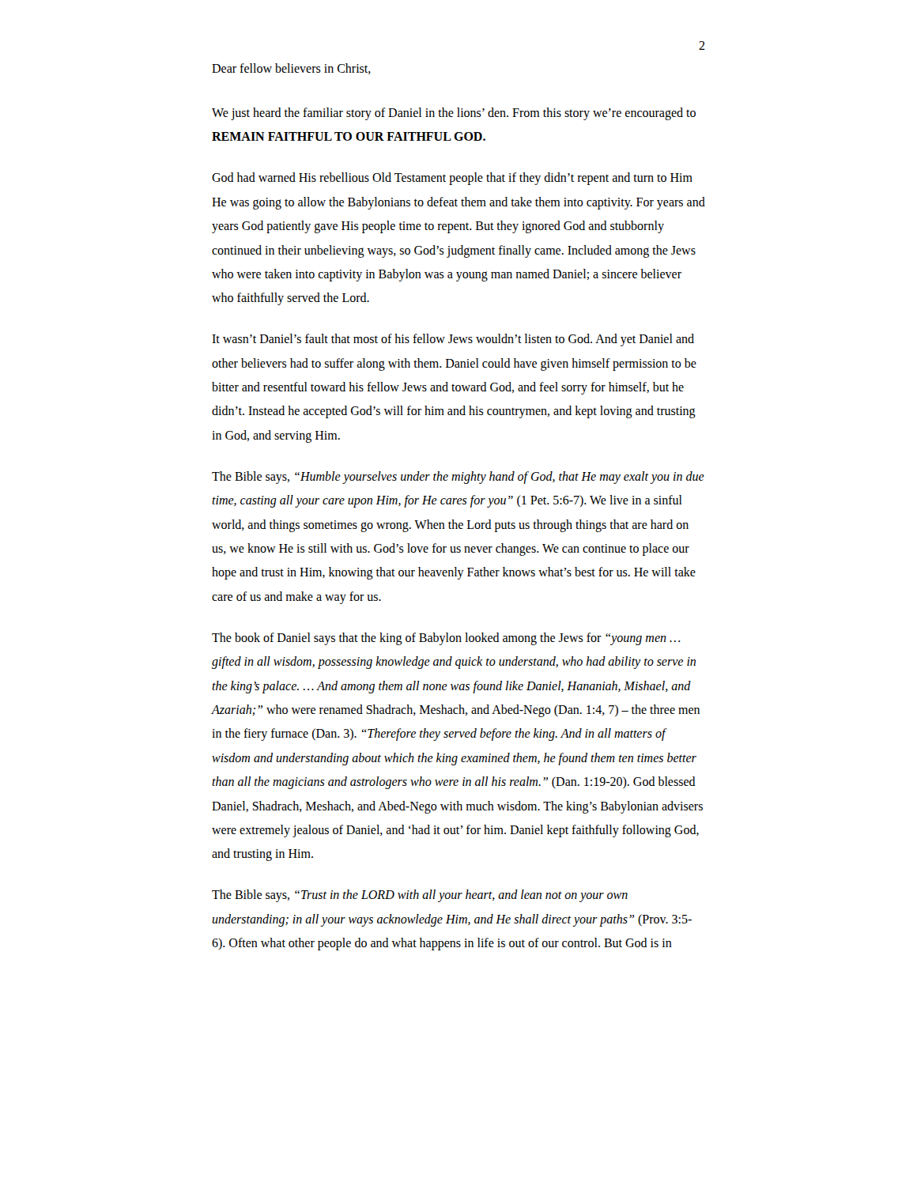2
Dear fellow believers in Christ,
We just heard the familiar story of Daniel in the lions’ den. From this story we’re encouraged to REMAIN FAITHFUL TO OUR FAITHFUL GOD.
God had warned His rebellious Old Testament people that if they didn’t repent and turn to Him He was going to allow the Babylonians to defeat them and take them into captivity. For years and years God patiently gave His people time to repent. But they ignored God and stubbornly continued in their unbelieving ways, so God’s judgment finally came. Included among the Jews who were taken into captivity in Babylon was a young man named Daniel; a sincere believer who faithfully served the Lord.
It wasn’t Daniel’s fault that most of his fellow Jews wouldn’t listen to God. And yet Daniel and other believers had to suffer along with them. Daniel could have given himself permission to be bitter and resentful toward his fellow Jews and toward God, and feel sorry for himself, but he didn’t. Instead he accepted God’s will for him and his countrymen, and kept loving and trusting in God, and serving Him.
The Bible says, “Humble yourselves under the mighty hand of God, that He may exalt you in due time, casting all your care upon Him, for He cares for you” (1 Pet. 5:6-7). We live in a sinful world, and things sometimes go wrong. When the Lord puts us through things that are hard on us, we know He is still with us. God’s love for us never changes. We can continue to place our hope and trust in Him, knowing that our heavenly Father knows what’s best for us. He will take care of us and make a way for us.
The book of Daniel says that the king of Babylon looked among the Jews for “young men … gifted in all wisdom, possessing knowledge and quick to understand, who had ability to serve in the king’s palace. … And among them all none was found like Daniel, Hananiah, Mishael, and Azariah;” who were renamed Shadrach, Meshach, and Abed-Nego (Dan. 1:4, 7) – the three men in the fiery furnace (Dan. 3). “Therefore they served before the king. And in all matters of wisdom and understanding about which the king examined them, he found them ten times better than all the magicians and astrologers who were in all his realm.” (Dan. 1:19-20). God blessed Daniel, Shadrach, Meshach, and Abed-Nego with much wisdom. The king’s Babylonian advisers were extremely jealous of Daniel, and ‘had it out’ for him. Daniel kept faithfully following God, and trusting in Him.
The Bible says, “Trust in the LORD with all your heart, and lean not on your own understanding; in all your ways acknowledge Him, and He shall direct your paths” (Prov. 3:5-6). Often what other people do and what happens in life is out of our control. But God is in